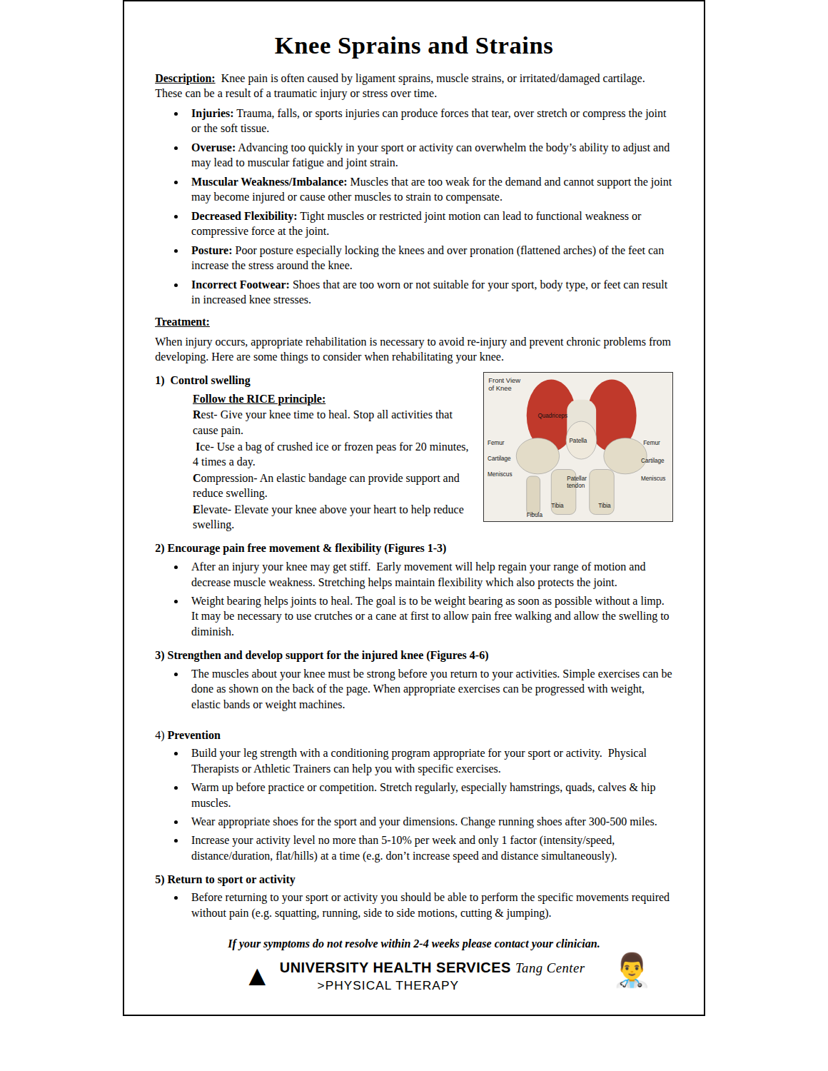Knee Sprains and Strains
Description: Knee pain is often caused by ligament sprains, muscle strains, or irritated/damaged cartilage. These can be a result of a traumatic injury or stress over time.
Injuries: Trauma, falls, or sports injuries can produce forces that tear, over stretch or compress the joint or the soft tissue.
Overuse: Advancing too quickly in your sport or activity can overwhelm the body’s ability to adjust and may lead to muscular fatigue and joint strain.
Muscular Weakness/Imbalance: Muscles that are too weak for the demand and cannot support the joint may become injured or cause other muscles to strain to compensate.
Decreased Flexibility: Tight muscles or restricted joint motion can lead to functional weakness or compressive force at the joint.
Posture: Poor posture especially locking the knees and over pronation (flattened arches) of the feet can increase the stress around the knee.
Incorrect Footwear: Shoes that are too worn or not suitable for your sport, body type, or feet can result in increased knee stresses.
Treatment:
When injury occurs, appropriate rehabilitation is necessary to avoid re-injury and prevent chronic problems from developing. Here are some things to consider when rehabilitating your knee.
1) Control swelling
Follow the RICE principle:
Rest- Give your knee time to heal. Stop all activities that cause pain.
Ice- Use a bag of crushed ice or frozen peas for 20 minutes, 4 times a day.
Compression- An elastic bandage can provide support and reduce swelling.
Elevate- Elevate your knee above your heart to help reduce swelling.
2) Encourage pain free movement & flexibility (Figures 1-3)
After an injury your knee may get stiff. Early movement will help regain your range of motion and decrease muscle weakness. Stretching helps maintain flexibility which also protects the joint.
Weight bearing helps joints to heal. The goal is to be weight bearing as soon as possible without a limp. It may be necessary to use crutches or a cane at first to allow pain free walking and allow the swelling to diminish.
3) Strengthen and develop support for the injured knee (Figures 4-6)
The muscles about your knee must be strong before you return to your activities. Simple exercises can be done as shown on the back of the page. When appropriate exercises can be progressed with weight, elastic bands or weight machines.
4) Prevention
Build your leg strength with a conditioning program appropriate for your sport or activity. Physical Therapists or Athletic Trainers can help you with specific exercises.
Warm up before practice or competition. Stretch regularly, especially hamstrings, quads, calves & hip muscles.
Wear appropriate shoes for the sport and your dimensions. Change running shoes after 300-500 miles.
Increase your activity level no more than 5-10% per week and only 1 factor (intensity/speed, distance/duration, flat/hills) at a time (e.g. don’t increase speed and distance simultaneously).
5) Return to sport or activity
Before returning to your sport or activity you should be able to perform the specific movements required without pain (e.g. squatting, running, side to side motions, cutting & jumping).
If your symptoms do not resolve within 2-4 weeks please contact your clinician.
▲ UNIVERSITY HEALTH SERVICES Tang Center
>PHYSICAL THERAPY 👨‍⚕️